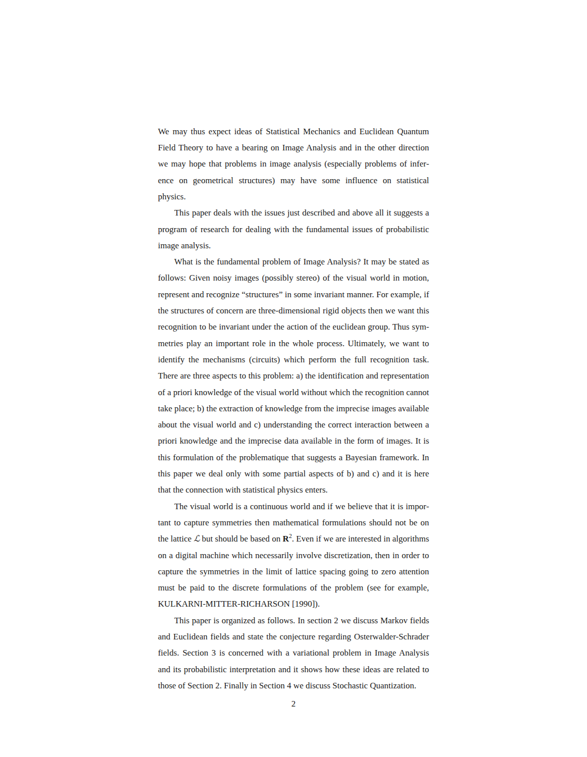We may thus expect ideas of Statistical Mechanics and Euclidean Quantum Field Theory to have a bearing on Image Analysis and in the other direction we may hope that problems in image analysis (especially problems of inference on geometrical structures) may have some influence on statistical physics.
This paper deals with the issues just described and above all it suggests a program of research for dealing with the fundamental issues of probabilistic image analysis.
What is the fundamental problem of Image Analysis? It may be stated as follows: Given noisy images (possibly stereo) of the visual world in motion, represent and recognize “structures” in some invariant manner. For example, if the structures of concern are three-dimensional rigid objects then we want this recognition to be invariant under the action of the euclidean group. Thus symmetries play an important role in the whole process. Ultimately, we want to identify the mechanisms (circuits) which perform the full recognition task. There are three aspects to this problem: a) the identification and representation of a priori knowledge of the visual world without which the recognition cannot take place; b) the extraction of knowledge from the imprecise images available about the visual world and c) understanding the correct interaction between a priori knowledge and the imprecise data available in the form of images. It is this formulation of the problematique that suggests a Bayesian framework. In this paper we deal only with some partial aspects of b) and c) and it is here that the connection with statistical physics enters.
The visual world is a continuous world and if we believe that it is important to capture symmetries then mathematical formulations should not be on the lattice ℒ but should be based on R2. Even if we are interested in algorithms on a digital machine which necessarily involve discretization, then in order to capture the symmetries in the limit of lattice spacing going to zero attention must be paid to the discrete formulations of the problem (see for example, KULKARNI-MITTER-RICHARSON [1990]).
This paper is organized as follows. In section 2 we discuss Markov fields and Euclidean fields and state the conjecture regarding Osterwalder-Schrader fields. Section 3 is concerned with a variational problem in Image Analysis and its probabilistic interpretation and it shows how these ideas are related to those of Section 2. Finally in Section 4 we discuss Stochastic Quantization.
2